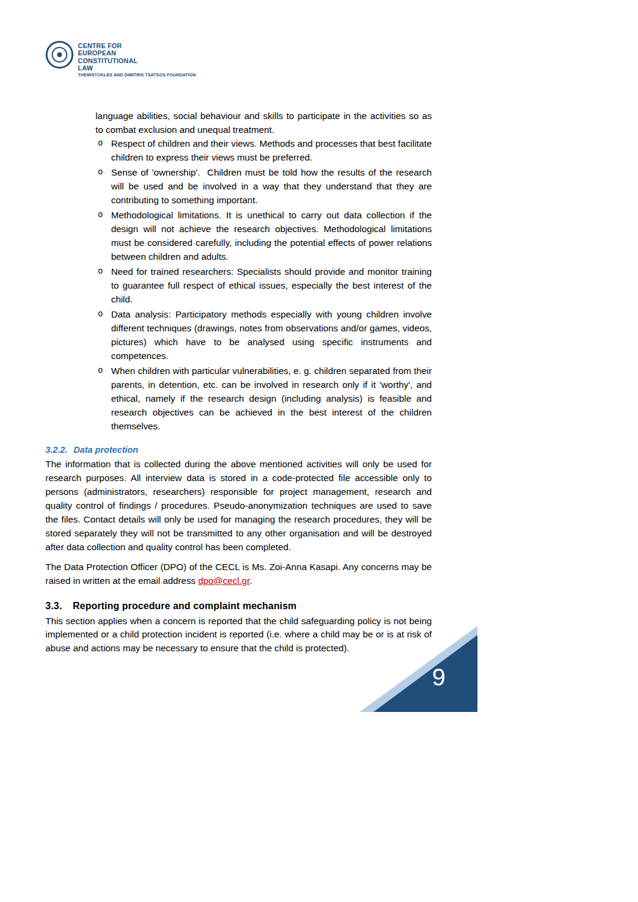Centre for
European
Constitutional
Law
Themistokles and Dimitris Tsatsos Foundation
language abilities, social behaviour and skills to participate in the activities so as to combat exclusion and unequal treatment.
Respect of children and their views. Methods and processes that best facilitate children to express their views must be preferred.
Sense of 'ownership'. Children must be told how the results of the research will be used and be involved in a way that they understand that they are contributing to something important.
Methodological limitations. It is unethical to carry out data collection if the design will not achieve the research objectives. Methodological limitations must be considered carefully, including the potential effects of power relations between children and adults.
Need for trained researchers: Specialists should provide and monitor training to guarantee full respect of ethical issues, especially the best interest of the child.
Data analysis: Participatory methods especially with young children involve different techniques (drawings, notes from observations and/or games, videos, pictures) which have to be analysed using specific instruments and competences.
When children with particular vulnerabilities, e. g. children separated from their parents, in detention, etc. can be involved in research only if it 'worthy', and ethical, namely if the research design (including analysis) is feasible and research objectives can be achieved in the best interest of the children themselves.
3.2.2. Data protection
The information that is collected during the above mentioned activities will only be used for research purposes. All interview data is stored in a code-protected file accessible only to persons (administrators, researchers) responsible for project management, research and quality control of findings / procedures. Pseudo-anonymization techniques are used to save the files. Contact details will only be used for managing the research procedures, they will be stored separately they will not be transmitted to any other organisation and will be destroyed after data collection and quality control has been completed.
The Data Protection Officer (DPO) of the CECL is Ms. Zoi-Anna Kasapi. Any concerns may be raised in written at the email address dpo@cecl.gr.
3.3. Reporting procedure and complaint mechanism
This section applies when a concern is reported that the child safeguarding policy is not being implemented or a child protection incident is reported (i.e. where a child may be or is at risk of abuse and actions may be necessary to ensure that the child is protected).
9